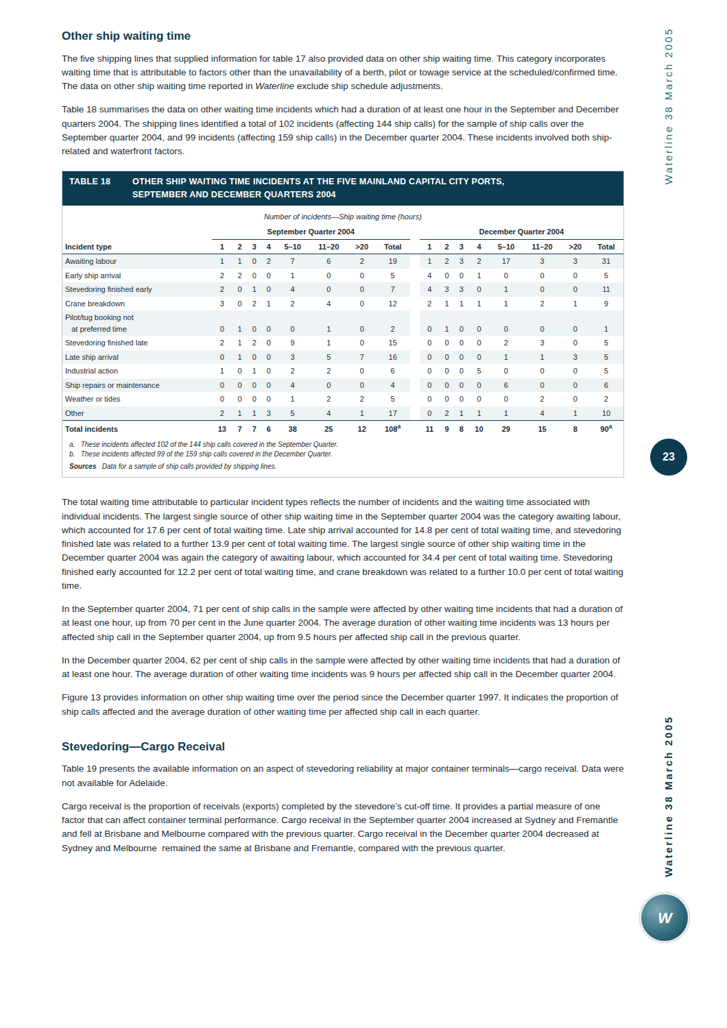Waterline 38 March 2005
23
Waterline 38 March 2005
W
Other ship waiting time
The five shipping lines that supplied information for table 17 also provided data on other ship waiting time. This category incorporates waiting time that is attributable to factors other than the unavailability of a berth, pilot or towage service at the scheduled/confirmed time. The data on other ship waiting time reported in Waterline exclude ship schedule adjustments.
Table 18 summarises the data on other waiting time incidents which had a duration of at least one hour in the September and December quarters 2004. The shipping lines identified a total of 102 incidents (affecting 144 ship calls) for the sample of ship calls over the September quarter 2004, and 99 incidents (affecting 159 ship calls) in the December quarter 2004. These incidents involved both ship-related and waterfront factors.
TABLE 18 OTHER SHIP WAITING TIME INCIDENTS AT THE FIVE MAINLAND CAPITAL CITY PORTS, SEPTEMBER AND DECEMBER QUARTERS 2004
Number of incidents—Ship waiting time (hours)
| Incident type | September Quarter 2004 | | December Quarter 2004 |
| --- | --- | --- | --- |
| 1 | 2 | 3 | 4 | 5–10 | 11–20 | >20 | Total | 1 | 2 | 3 | 4 | 5–10 | 11–20 | >20 | Total |
| Awaiting labour | 1 | 1 | 0 | 2 | 7 | 6 | 2 | 19 | | 1 | 2 | 3 | 2 | 17 | 3 | 3 | 31 |
| Early ship arrival | 2 | 2 | 0 | 0 | 1 | 0 | 0 | 5 | | 4 | 0 | 0 | 1 | 0 | 0 | 0 | 5 |
| Stevedoring finished early | 2 | 0 | 1 | 0 | 4 | 0 | 0 | 7 | | 4 | 3 | 3 | 0 | 1 | 0 | 0 | 11 |
| Crane breakdown | 3 | 0 | 2 | 1 | 2 | 4 | 0 | 12 | | 2 | 1 | 1 | 1 | 1 | 2 | 1 | 9 |
| Pilot/tug booking not at preferred time | 0 | 1 | 0 | 0 | 0 | 1 | 0 | 2 | | 0 | 1 | 0 | 0 | 0 | 0 | 0 | 1 |
| Stevedoring finished late | 2 | 1 | 2 | 0 | 9 | 1 | 0 | 15 | | 0 | 0 | 0 | 0 | 2 | 3 | 0 | 5 |
| Late ship arrival | 0 | 1 | 0 | 0 | 3 | 5 | 7 | 16 | | 0 | 0 | 0 | 0 | 1 | 1 | 3 | 5 |
| Industrial action | 1 | 0 | 1 | 0 | 2 | 2 | 0 | 6 | | 0 | 0 | 0 | 5 | 0 | 0 | 0 | 5 |
| Ship repairs or maintenance | 0 | 0 | 0 | 0 | 4 | 0 | 0 | 4 | | 0 | 0 | 0 | 0 | 6 | 0 | 0 | 6 |
| Weather or tides | 0 | 0 | 0 | 0 | 1 | 2 | 2 | 5 | | 0 | 0 | 0 | 0 | 0 | 2 | 0 | 2 |
| Other | 2 | 1 | 1 | 3 | 5 | 4 | 1 | 17 | | 0 | 2 | 1 | 1 | 1 | 4 | 1 | 10 |
| Total incidents | 13 | 7 | 7 | 6 | 38 | 25 | 12 | 108 a | | 11 | 9 | 8 | 10 | 29 | 15 | 8 | 90 a |
a. These incidents affected 102 of the 144 ship calls covered in the September Quarter. b. These incidents affected 99 of the 159 ship calls covered in the December Quarter.
Sources Data for a sample of ship calls provided by shipping lines.
The total waiting time attributable to particular incident types reflects the number of incidents and the waiting time associated with individual incidents. The largest single source of other ship waiting time in the September quarter 2004 was the category awaiting labour, which accounted for 17.6 per cent of total waiting time. Late ship arrival accounted for 14.8 per cent of total waiting time, and stevedoring finished late was related to a further 13.9 per cent of total waiting time. The largest single source of other ship waiting time in the December quarter 2004 was again the category of awaiting labour, which accounted for 34.4 per cent of total waiting time. Stevedoring finished early accounted for 12.2 per cent of total waiting time, and crane breakdown was related to a further 10.0 per cent of total waiting time.
In the September quarter 2004, 71 per cent of ship calls in the sample were affected by other waiting time incidents that had a duration of at least one hour, up from 70 per cent in the June quarter 2004. The average duration of other waiting time incidents was 13 hours per affected ship call in the September quarter 2004, up from 9.5 hours per affected ship call in the previous quarter.
In the December quarter 2004, 62 per cent of ship calls in the sample were affected by other waiting time incidents that had a duration of at least one hour. The average duration of other waiting time incidents was 9 hours per affected ship call in the December quarter 2004.
Figure 13 provides information on other ship waiting time over the period since the December quarter 1997. It indicates the proportion of ship calls affected and the average duration of other waiting time per affected ship call in each quarter.
Stevedoring—Cargo Receival
Table 19 presents the available information on an aspect of stevedoring reliability at major container terminals—cargo receival. Data were not available for Adelaide.
Cargo receival is the proportion of receivals (exports) completed by the stevedore’s cut-off time. It provides a partial measure of one factor that can affect container terminal performance. Cargo receival in the September quarter 2004 increased at Sydney and Fremantle and fell at Brisbane and Melbourne compared with the previous quarter. Cargo receival in the December quarter 2004 decreased at Sydney and Melbourne remained the same at Brisbane and Fremantle, compared with the previous quarter.